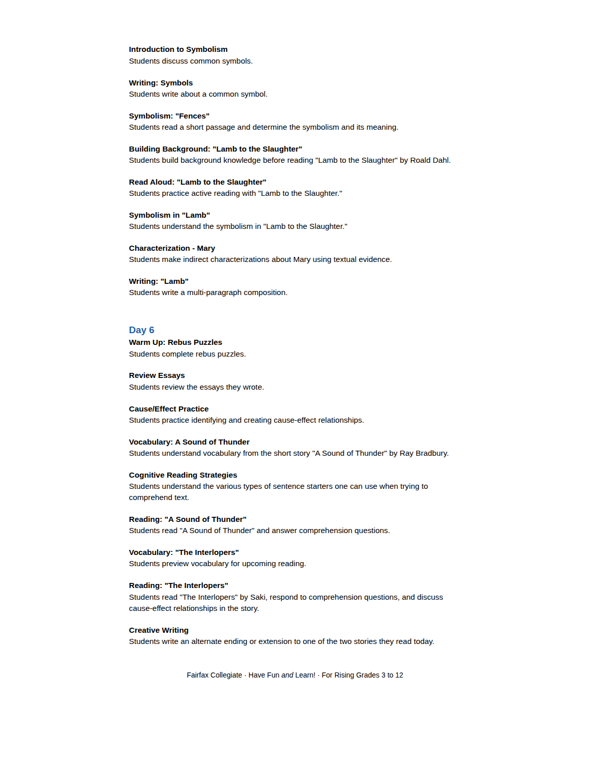Introduction to Symbolism
Students discuss common symbols.
Writing: Symbols
Students write about a common symbol.
Symbolism: "Fences"
Students read a short passage and determine the symbolism and its meaning.
Building Background: "Lamb to the Slaughter"
Students build background knowledge before reading "Lamb to the Slaughter" by Roald Dahl.
Read Aloud: "Lamb to the Slaughter"
Students practice active reading with "Lamb to the Slaughter."
Symbolism in "Lamb"
Students understand the symbolism in "Lamb to the Slaughter."
Characterization - Mary
Students make indirect characterizations about Mary using textual evidence.
Writing: "Lamb"
Students write a multi-paragraph composition.
Day 6
Warm Up: Rebus Puzzles
Students complete rebus puzzles.
Review Essays
Students review the essays they wrote.
Cause/Effect Practice
Students practice identifying and creating cause-effect relationships.
Vocabulary: A Sound of Thunder
Students understand vocabulary from the short story "A Sound of Thunder" by Ray Bradbury.
Cognitive Reading Strategies
Students understand the various types of sentence starters one can use when trying to comprehend text.
Reading: "A Sound of Thunder"
Students read "A Sound of Thunder" and answer comprehension questions.
Vocabulary: "The Interlopers"
Students preview vocabulary for upcoming reading.
Reading: "The Interlopers"
Students read "The Interlopers" by Saki, respond to comprehension questions, and discuss cause-effect relationships in the story.
Creative Writing
Students write an alternate ending or extension to one of the two stories they read today.
Fairfax Collegiate · Have Fun and Learn! · For Rising Grades 3 to 12